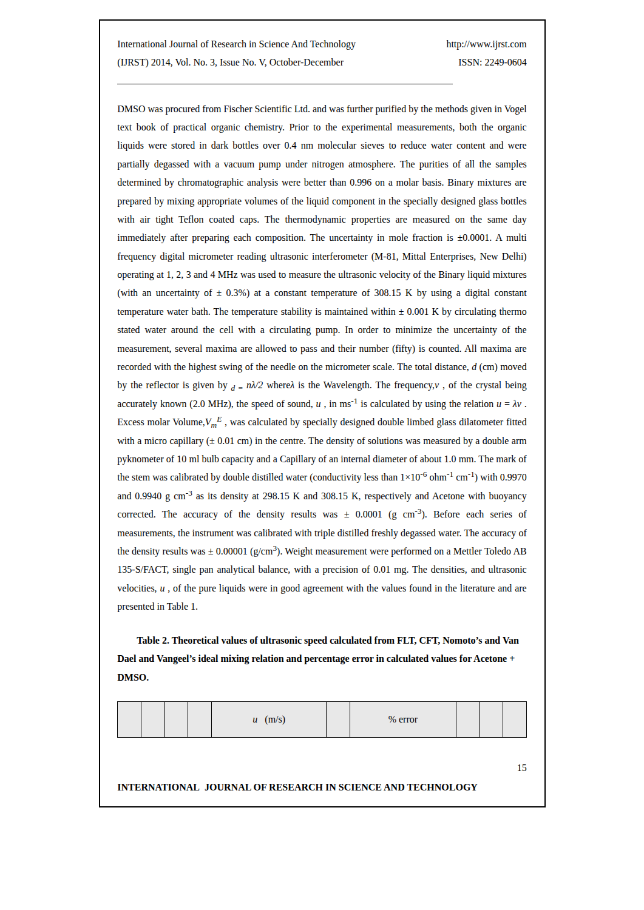International Journal of Research in Science And Technology
(IJRST) 2014, Vol. No. 3, Issue No. V, October-December
http://www.ijrst.com
ISSN: 2249-0604
DMSO was procured from Fischer Scientific Ltd. and was further purified by the methods given in Vogel text book of practical organic chemistry. Prior to the experimental measurements, both the organic liquids were stored in dark bottles over 0.4 nm molecular sieves to reduce water content and were partially degassed with a vacuum pump under nitrogen atmosphere. The purities of all the samples determined by chromatographic analysis were better than 0.996 on a molar basis. Binary mixtures are prepared by mixing appropriate volumes of the liquid component in the specially designed glass bottles with air tight Teflon coated caps. The thermodynamic properties are measured on the same day immediately after preparing each composition. The uncertainty in mole fraction is ±0.0001. A multi frequency digital micrometer reading ultrasonic interferometer (M-81, Mittal Enterprises, New Delhi) operating at 1, 2, 3 and 4 MHz was used to measure the ultrasonic velocity of the Binary liquid mixtures (with an uncertainty of ± 0.3%) at a constant temperature of 308.15 K by using a digital constant temperature water bath. The temperature stability is maintained within ± 0.001 K by circulating thermo stated water around the cell with a circulating pump. In order to minimize the uncertainty of the measurement, several maxima are allowed to pass and their number (fifty) is counted. All maxima are recorded with the highest swing of the needle on the micrometer scale. The total distance, d (cm) moved by the reflector is given by d = nλ/2 whereλ is the Wavelength. The frequency,v , of the crystal being accurately known (2.0 MHz), the speed of sound, u , in ms-1 is calculated by using the relation u = λv . Excess molar Volume,VmE , was calculated by specially designed double limbed glass dilatometer fitted with a micro capillary (± 0.01 cm) in the centre. The density of solutions was measured by a double arm pyknometer of 10 ml bulb capacity and a Capillary of an internal diameter of about 1.0 mm. The mark of the stem was calibrated by double distilled water (conductivity less than 1×10-6 ohm-1 cm-1) with 0.9970 and 0.9940 g cm-3 as its density at 298.15 K and 308.15 K, respectively and Acetone with buoyancy corrected. The accuracy of the density results was ± 0.0001 (g cm-3). Before each series of measurements, the instrument was calibrated with triple distilled freshly degassed water. The accuracy of the density results was ± 0.00001 (g/cm3). Weight measurement were performed on a Mettler Toledo AB 135-S/FACT, single pan analytical balance, with a precision of 0.01 mg. The densities, and ultrasonic velocities, u , of the pure liquids were in good agreement with the values found in the literature and are presented in Table 1.
Table 2. Theoretical values of ultrasonic speed calculated from FLT, CFT, Nomoto’s and Van Dael and Vangeel’s ideal mixing relation and percentage error in calculated values for Acetone + DMSO.
| | | | | u (m/s) | | % error | | | |
15
INTERNATIONAL JOURNAL OF RESEARCH IN SCIENCE AND TECHNOLOGY